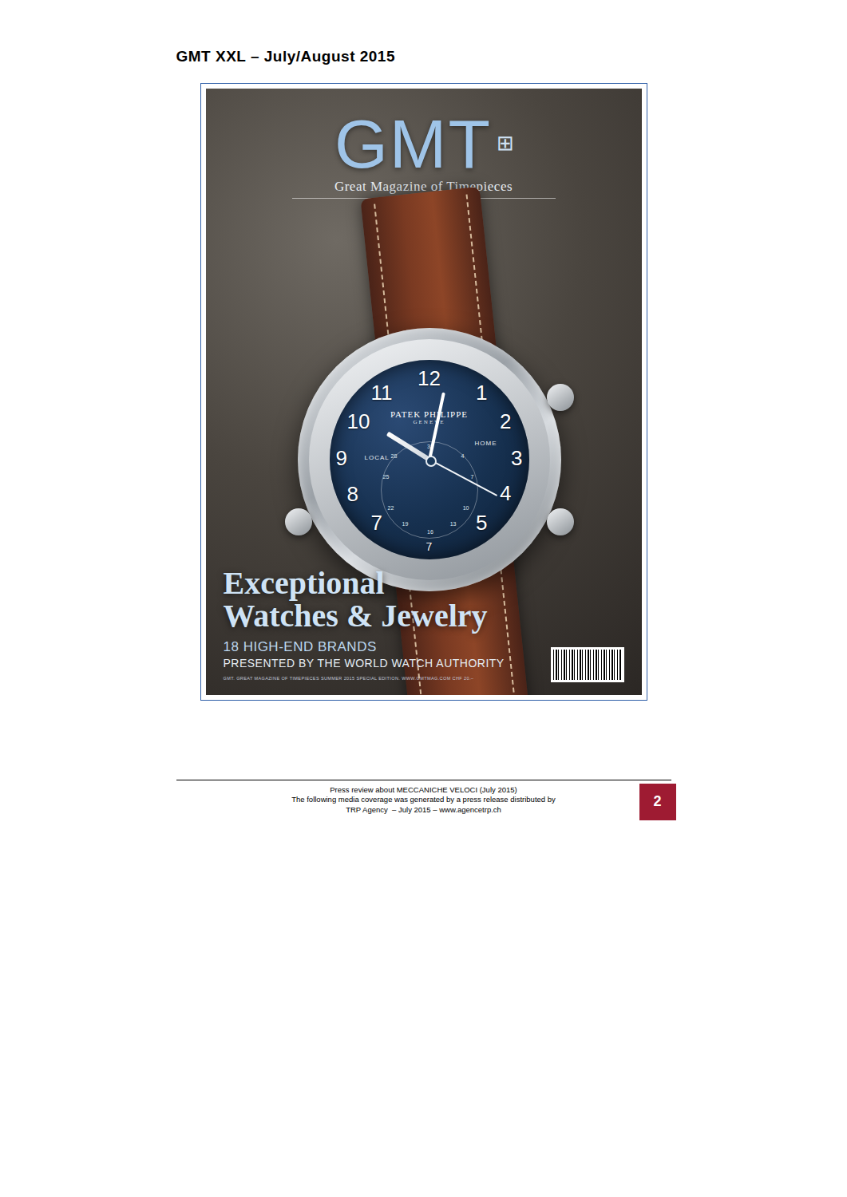GMT XXL – July/August 2015
GMT⊞
Great Magazine of Timepieces
XXL
PATEK PHILIPPEGENEVE
12 1 2 3 4 5 7 7 8 9 10 11 LOCAL HOME
31 4 7 10 13 16 19 22 25 28
Exceptional
Watches & Jewelry
18 HIGH-END BRANDS
PRESENTED BY THE WORLD WATCH AUTHORITY
GMT. GREAT MAGAZINE OF TIMEPIECES SUMMER 2015 SPECIAL EDITION. WWW.GMTMAG.COM CHF 20.–
Press review about MECCANICHE VELOCI (July 2015)
The following media coverage was generated by a press release distributed by
TRP Agency – July 2015 – www.agencetrp.ch
2